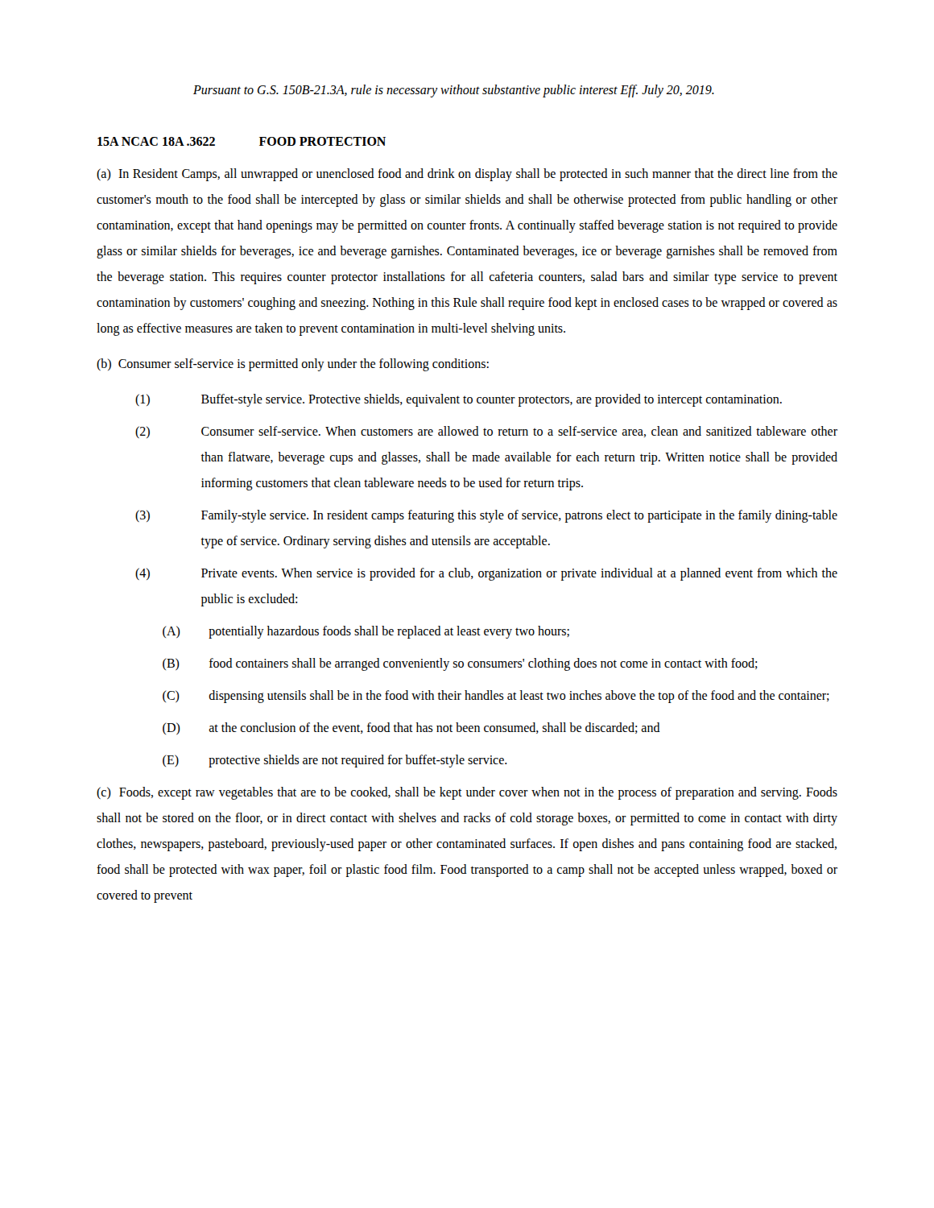Pursuant to G.S. 150B-21.3A, rule is necessary without substantive public interest Eff. July 20, 2019.
15A NCAC 18A .3622 FOOD PROTECTION
(a) In Resident Camps, all unwrapped or unenclosed food and drink on display shall be protected in such manner that the direct line from the customer's mouth to the food shall be intercepted by glass or similar shields and shall be otherwise protected from public handling or other contamination, except that hand openings may be permitted on counter fronts. A continually staffed beverage station is not required to provide glass or similar shields for beverages, ice and beverage garnishes. Contaminated beverages, ice or beverage garnishes shall be removed from the beverage station. This requires counter protector installations for all cafeteria counters, salad bars and similar type service to prevent contamination by customers' coughing and sneezing. Nothing in this Rule shall require food kept in enclosed cases to be wrapped or covered as long as effective measures are taken to prevent contamination in multi-level shelving units.
(b) Consumer self-service is permitted only under the following conditions:
(1) Buffet-style service. Protective shields, equivalent to counter protectors, are provided to intercept contamination.
(2) Consumer self-service. When customers are allowed to return to a self-service area, clean and sanitized tableware other than flatware, beverage cups and glasses, shall be made available for each return trip. Written notice shall be provided informing customers that clean tableware needs to be used for return trips.
(3) Family-style service. In resident camps featuring this style of service, patrons elect to participate in the family dining-table type of service. Ordinary serving dishes and utensils are acceptable.
(4) Private events. When service is provided for a club, organization or private individual at a planned event from which the public is excluded:
(A) potentially hazardous foods shall be replaced at least every two hours;
(B) food containers shall be arranged conveniently so consumers' clothing does not come in contact with food;
(C) dispensing utensils shall be in the food with their handles at least two inches above the top of the food and the container;
(D) at the conclusion of the event, food that has not been consumed, shall be discarded; and
(E) protective shields are not required for buffet-style service.
(c) Foods, except raw vegetables that are to be cooked, shall be kept under cover when not in the process of preparation and serving. Foods shall not be stored on the floor, or in direct contact with shelves and racks of cold storage boxes, or permitted to come in contact with dirty clothes, newspapers, pasteboard, previously-used paper or other contaminated surfaces. If open dishes and pans containing food are stacked, food shall be protected with wax paper, foil or plastic food film. Food transported to a camp shall not be accepted unless wrapped, boxed or covered to prevent